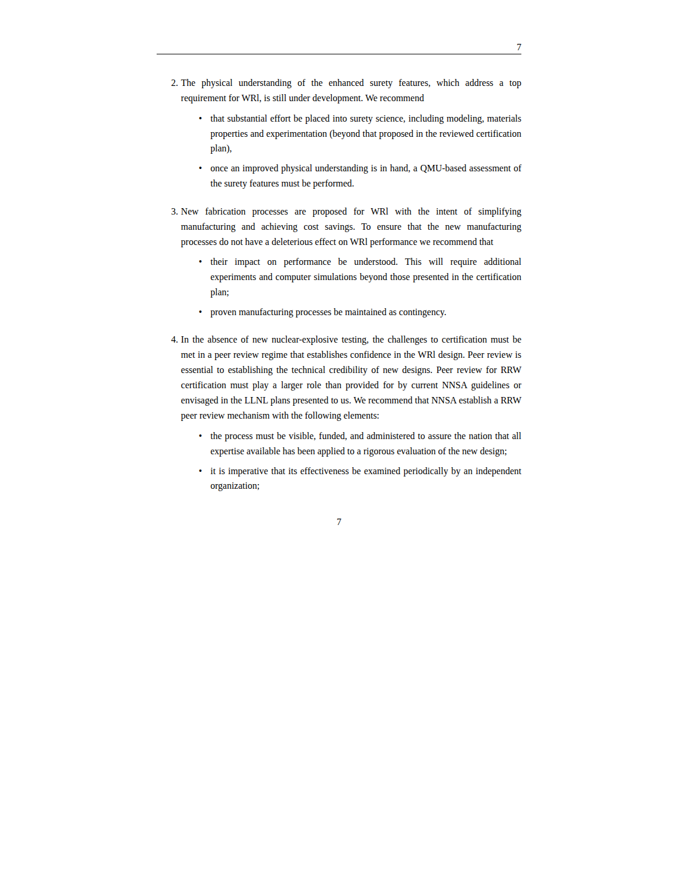7
The physical understanding of the enhanced surety features, which address a top requirement for WRl, is still under development. We recommend
that substantial effort be placed into surety science, including modeling, materials properties and experimentation (beyond that proposed in the reviewed certification plan),
once an improved physical understanding is in hand, a QMU-based assessment of the surety features must be performed.
New fabrication processes are proposed for WRl with the intent of simplifying manufacturing and achieving cost savings. To ensure that the new manufacturing processes do not have a deleterious effect on WRl performance we recommend that
their impact on performance be understood. This will require additional experiments and computer simulations beyond those presented in the certification plan;
proven manufacturing processes be maintained as contingency.
In the absence of new nuclear-explosive testing, the challenges to certification must be met in a peer review regime that establishes confidence in the WRl design. Peer review is essential to establishing the technical credibility of new designs. Peer review for RRW certification must play a larger role than provided for by current NNSA guidelines or envisaged in the LLNL plans presented to us. We recommend that NNSA establish a RRW peer review mechanism with the following elements:
the process must be visible, funded, and administered to assure the nation that all expertise available has been applied to a rigorous evaluation of the new design;
it is imperative that its effectiveness be examined periodically by an independent organization;
7